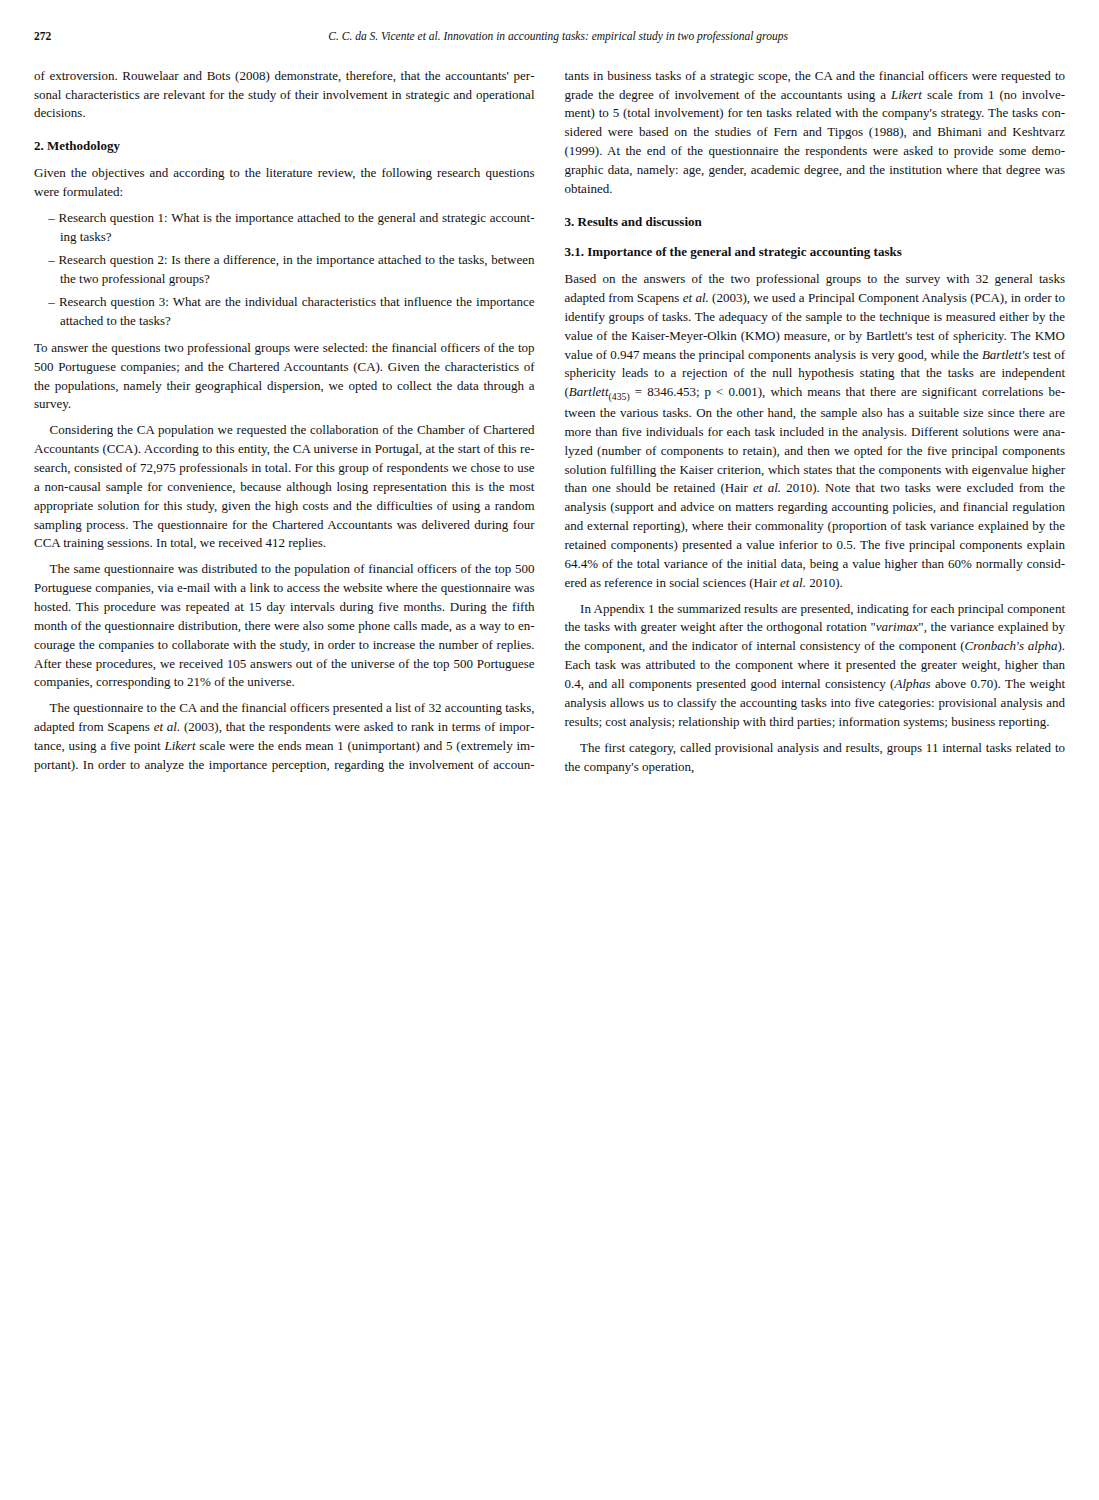272 C. C. da S. Vicente et al. Innovation in accounting tasks: empirical study in two professional groups
of extroversion. Rouwelaar and Bots (2008) demonstrate, therefore, that the accountants' personal characteristics are relevant for the study of their involvement in strategic and operational decisions.
2. Methodology
Given the objectives and according to the literature review, the following research questions were formulated:
Research question 1: What is the importance attached to the general and strategic accounting tasks?
Research question 2: Is there a difference, in the importance attached to the tasks, between the two professional groups?
Research question 3: What are the individual characteristics that influence the importance attached to the tasks?
To answer the questions two professional groups were selected: the financial officers of the top 500 Portuguese companies; and the Chartered Accountants (CA). Given the characteristics of the populations, namely their geographical dispersion, we opted to collect the data through a survey.
Considering the CA population we requested the collaboration of the Chamber of Chartered Accountants (CCA). According to this entity, the CA universe in Portugal, at the start of this research, consisted of 72,975 professionals in total. For this group of respondents we chose to use a non-causal sample for convenience, because although losing representation this is the most appropriate solution for this study, given the high costs and the difficulties of using a random sampling process. The questionnaire for the Chartered Accountants was delivered during four CCA training sessions. In total, we received 412 replies.
The same questionnaire was distributed to the population of financial officers of the top 500 Portuguese companies, via e-mail with a link to access the website where the questionnaire was hosted. This procedure was repeated at 15 day intervals during five months. During the fifth month of the questionnaire distribution, there were also some phone calls made, as a way to encourage the companies to collaborate with the study, in order to increase the number of replies. After these procedures, we received 105 answers out of the universe of the top 500 Portuguese companies, corresponding to 21% of the universe.
The questionnaire to the CA and the financial officers presented a list of 32 accounting tasks, adapted from Scapens et al. (2003), that the respondents were asked to rank in terms of importance, using a five point Likert scale were the ends mean 1 (unimportant) and 5 (extremely important). In order to analyze the importance perception, regarding the involvement of accountants in business tasks of a strategic scope, the CA and the financial officers were requested to grade the degree of involvement of the accountants using a Likert scale from 1 (no involvement) to 5 (total involvement) for ten tasks related with the company's strategy. The tasks considered were based on the studies of Fern and Tipgos (1988), and Bhimani and Keshtvarz (1999). At the end of the questionnaire the respondents were asked to provide some demographic data, namely: age, gender, academic degree, and the institution where that degree was obtained.
3. Results and discussion
3.1. Importance of the general and strategic accounting tasks
Based on the answers of the two professional groups to the survey with 32 general tasks adapted from Scapens et al. (2003), we used a Principal Component Analysis (PCA), in order to identify groups of tasks. The adequacy of the sample to the technique is measured either by the value of the Kaiser-Meyer-Olkin (KMO) measure, or by Bartlett's test of sphericity. The KMO value of 0.947 means the principal components analysis is very good, while the Bartlett's test of sphericity leads to a rejection of the null hypothesis stating that the tasks are independent (Bartlett(435) = 8346.453; p < 0.001), which means that there are significant correlations between the various tasks. On the other hand, the sample also has a suitable size since there are more than five individuals for each task included in the analysis. Different solutions were analyzed (number of components to retain), and then we opted for the five principal components solution fulfilling the Kaiser criterion, which states that the components with eigenvalue higher than one should be retained (Hair et al. 2010). Note that two tasks were excluded from the analysis (support and advice on matters regarding accounting policies, and financial regulation and external reporting), where their commonality (proportion of task variance explained by the retained components) presented a value inferior to 0.5. The five principal components explain 64.4% of the total variance of the initial data, being a value higher than 60% normally considered as reference in social sciences (Hair et al. 2010).
In Appendix 1 the summarized results are presented, indicating for each principal component the tasks with greater weight after the orthogonal rotation "varimax", the variance explained by the component, and the indicator of internal consistency of the component (Cronbach's alpha). Each task was attributed to the component where it presented the greater weight, higher than 0.4, and all components presented good internal consistency (Alphas above 0.70). The weight analysis allows us to classify the accounting tasks into five categories: provisional analysis and results; cost analysis; relationship with third parties; information systems; business reporting.
The first category, called provisional analysis and results, groups 11 internal tasks related to the company's operation,